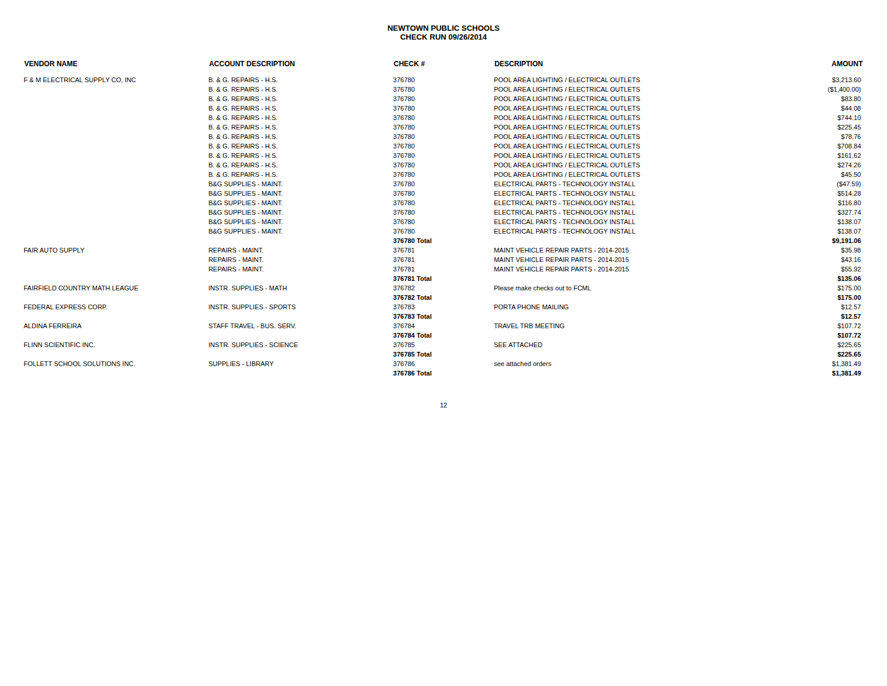NEWTOWN PUBLIC SCHOOLS
CHECK RUN 09/26/2014
| VENDOR NAME | ACCOUNT DESCRIPTION | CHECK # | DESCRIPTION | AMOUNT |
| --- | --- | --- | --- | --- |
| F & M ELECTRICAL SUPPLY CO, INC | B. & G. REPAIRS - H.S. | 376780 | POOL AREA LIGHTING / ELECTRICAL OUTLETS | $3,213.60 |
| | B. & G. REPAIRS - H.S. | 376780 | POOL AREA LIGHTING / ELECTRICAL OUTLETS | ($1,400.00) |
| | B. & G. REPAIRS - H.S. | 376780 | POOL AREA LIGHTING / ELECTRICAL OUTLETS | $83.80 |
| | B. & G. REPAIRS - H.S. | 376780 | POOL AREA LIGHTING / ELECTRICAL OUTLETS | $44.08 |
| | B. & G. REPAIRS - H.S. | 376780 | POOL AREA LIGHTING / ELECTRICAL OUTLETS | $744.10 |
| | B. & G. REPAIRS - H.S. | 376780 | POOL AREA LIGHTING / ELECTRICAL OUTLETS | $225.45 |
| | B. & G. REPAIRS - H.S. | 376780 | POOL AREA LIGHTING / ELECTRICAL OUTLETS | $78.76 |
| | B. & G. REPAIRS - H.S. | 376780 | POOL AREA LIGHTING / ELECTRICAL OUTLETS | $708.84 |
| | B. & G. REPAIRS - H.S. | 376780 | POOL AREA LIGHTING / ELECTRICAL OUTLETS | $161.62 |
| | B. & G. REPAIRS - H.S. | 376780 | POOL AREA LIGHTING / ELECTRICAL OUTLETS | $274.26 |
| | B. & G. REPAIRS - H.S. | 376780 | POOL AREA LIGHTING / ELECTRICAL OUTLETS | $45.50 |
| | B&G SUPPLIES - MAINT. | 376780 | ELECTRICAL PARTS - TECHNOLOGY INSTALL | ($47.59) |
| | B&G SUPPLIES - MAINT. | 376780 | ELECTRICAL PARTS - TECHNOLOGY INSTALL | $514.28 |
| | B&G SUPPLIES - MAINT. | 376780 | ELECTRICAL PARTS - TECHNOLOGY INSTALL | $116.80 |
| | B&G SUPPLIES - MAINT. | 376780 | ELECTRICAL PARTS - TECHNOLOGY INSTALL | $327.74 |
| | B&G SUPPLIES - MAINT. | 376780 | ELECTRICAL PARTS - TECHNOLOGY INSTALL | $138.07 |
| | B&G SUPPLIES - MAINT. | 376780 | ELECTRICAL PARTS - TECHNOLOGY INSTALL | $138.07 |
| | | 376780 Total | | $9,191.06 |
| FAIR AUTO SUPPLY | REPAIRS - MAINT. | 376781 | MAINT VEHICLE REPAIR PARTS - 2014-2015 | $35.98 |
| | REPAIRS - MAINT. | 376781 | MAINT VEHICLE REPAIR PARTS - 2014-2015 | $43.16 |
| | REPAIRS - MAINT. | 376781 | MAINT VEHICLE REPAIR PARTS - 2014-2015 | $55.92 |
| | | 376781 Total | | $135.06 |
| FAIRFIELD COUNTRY MATH LEAGUE | INSTR. SUPPLIES - MATH | 376782 | Please make checks out to FCML | $175.00 |
| | | 376782 Total | | $175.00 |
| FEDERAL EXPRESS CORP. | INSTR. SUPPLIES - SPORTS | 376783 | PORTA PHONE MAILING | $12.57 |
| | | 376783 Total | | $12.57 |
| ALDINA FERREIRA | STAFF TRAVEL - BUS. SERV. | 376784 | TRAVEL TRB MEETING | $107.72 |
| | | 376784 Total | | $107.72 |
| FLINN SCIENTIFIC INC. | INSTR. SUPPLIES - SCIENCE | 376785 | SEE ATTACHED | $225.65 |
| | | 376785 Total | | $225.65 |
| FOLLETT SCHOOL SOLUTIONS INC. | SUPPLIES - LIBRARY | 376786 | see attached orders | $1,381.49 |
| | | 376786 Total | | $1,381.49 |
12